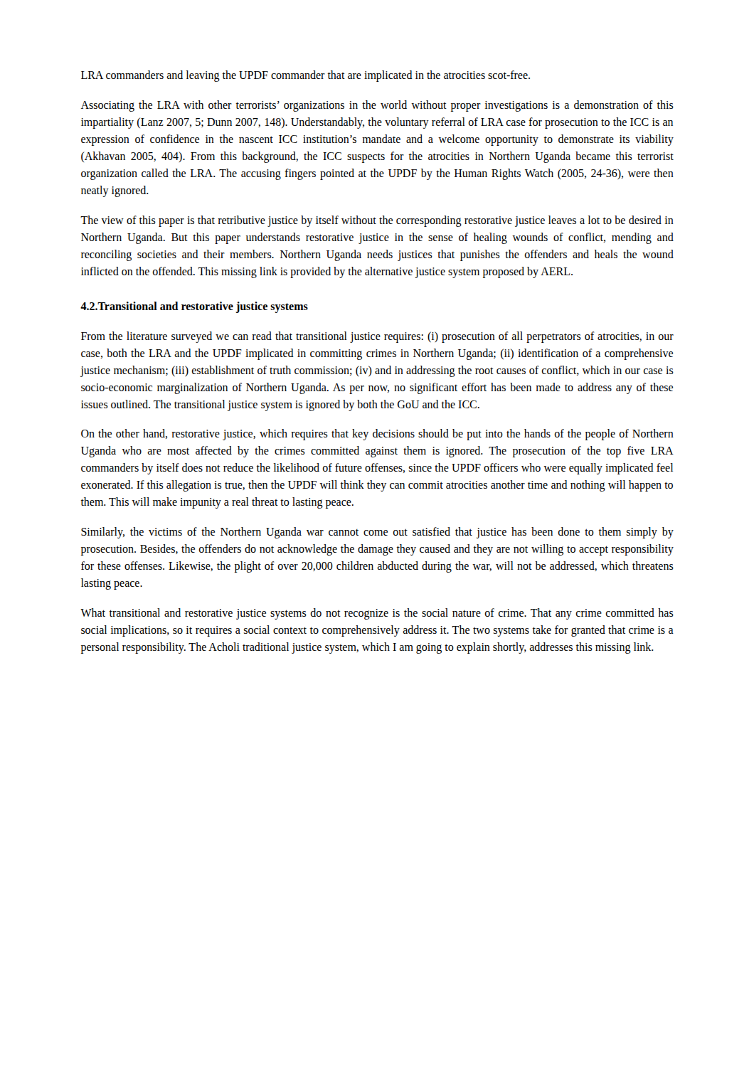LRA commanders and leaving the UPDF commander that are implicated in the atrocities scot-free.
Associating the LRA with other terrorists’ organizations in the world without proper investigations is a demonstration of this impartiality (Lanz 2007, 5; Dunn 2007, 148). Understandably, the voluntary referral of LRA case for prosecution to the ICC is an expression of confidence in the nascent ICC institution’s mandate and a welcome opportunity to demonstrate its viability (Akhavan 2005, 404). From this background, the ICC suspects for the atrocities in Northern Uganda became this terrorist organization called the LRA. The accusing fingers pointed at the UPDF by the Human Rights Watch (2005, 24-36), were then neatly ignored.
The view of this paper is that retributive justice by itself without the corresponding restorative justice leaves a lot to be desired in Northern Uganda. But this paper understands restorative justice in the sense of healing wounds of conflict, mending and reconciling societies and their members. Northern Uganda needs justices that punishes the offenders and heals the wound inflicted on the offended. This missing link is provided by the alternative justice system proposed by AERL.
4.2.Transitional and restorative justice systems
From the literature surveyed we can read that transitional justice requires: (i) prosecution of all perpetrators of atrocities, in our case, both the LRA and the UPDF implicated in committing crimes in Northern Uganda; (ii) identification of a comprehensive justice mechanism; (iii) establishment of truth commission; (iv) and in addressing the root causes of conflict, which in our case is socio-economic marginalization of Northern Uganda. As per now, no significant effort has been made to address any of these issues outlined. The transitional justice system is ignored by both the GoU and the ICC.
On the other hand, restorative justice, which requires that key decisions should be put into the hands of the people of Northern Uganda who are most affected by the crimes committed against them is ignored. The prosecution of the top five LRA commanders by itself does not reduce the likelihood of future offenses, since the UPDF officers who were equally implicated feel exonerated. If this allegation is true, then the UPDF will think they can commit atrocities another time and nothing will happen to them. This will make impunity a real threat to lasting peace.
Similarly, the victims of the Northern Uganda war cannot come out satisfied that justice has been done to them simply by prosecution. Besides, the offenders do not acknowledge the damage they caused and they are not willing to accept responsibility for these offenses. Likewise, the plight of over 20,000 children abducted during the war, will not be addressed, which threatens lasting peace.
What transitional and restorative justice systems do not recognize is the social nature of crime. That any crime committed has social implications, so it requires a social context to comprehensively address it. The two systems take for granted that crime is a personal responsibility. The Acholi traditional justice system, which I am going to explain shortly, addresses this missing link.